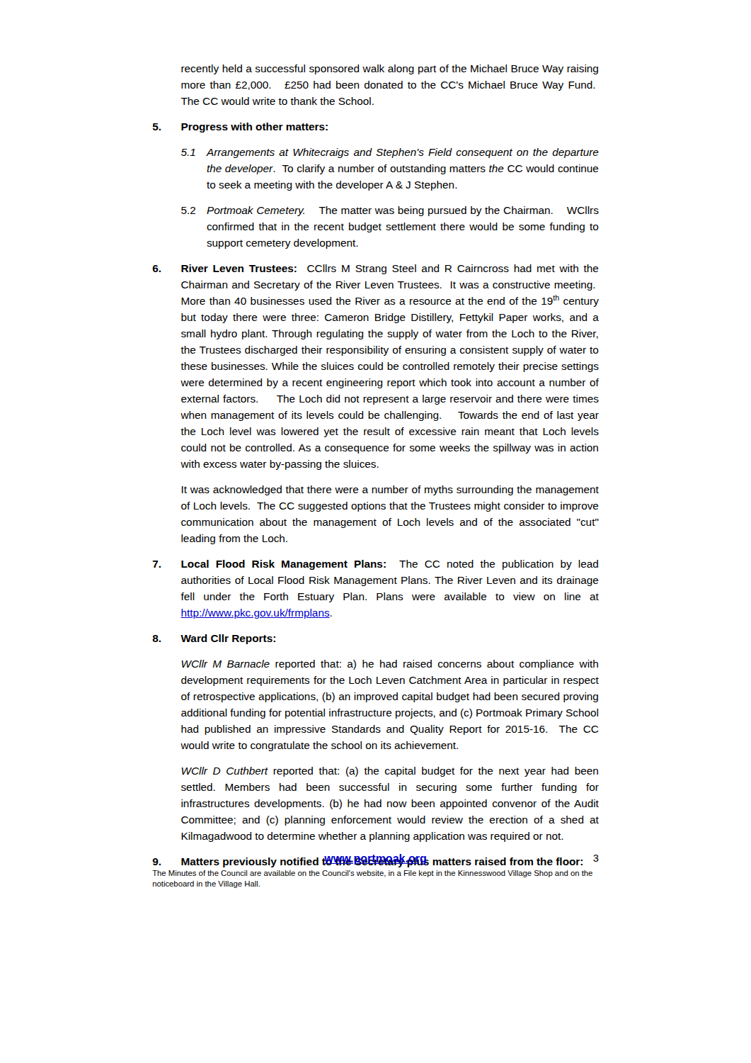recently held a successful sponsored walk along part of the Michael Bruce Way raising more than £2,000. £250 had been donated to the CC's Michael Bruce Way Fund. The CC would write to thank the School.
5.
Progress with other matters:
5.1
Arrangements at Whitecraigs and Stephen's Field consequent on the departure the developer. To clarify a number of outstanding matters the CC would continue to seek a meeting with the developer A & J Stephen.
5.2
Portmoak Cemetery. The matter was being pursued by the Chairman. WCllrs confirmed that in the recent budget settlement there would be some funding to support cemetery development.
6.
River Leven Trustees: CCllrs M Strang Steel and R Cairncross had met with the Chairman and Secretary of the River Leven Trustees. It was a constructive meeting. More than 40 businesses used the River as a resource at the end of the 19th century but today there were three: Cameron Bridge Distillery, Fettykil Paper works, and a small hydro plant. Through regulating the supply of water from the Loch to the River, the Trustees discharged their responsibility of ensuring a consistent supply of water to these businesses. While the sluices could be controlled remotely their precise settings were determined by a recent engineering report which took into account a number of external factors. The Loch did not represent a large reservoir and there were times when management of its levels could be challenging. Towards the end of last year the Loch level was lowered yet the result of excessive rain meant that Loch levels could not be controlled. As a consequence for some weeks the spillway was in action with excess water by-passing the sluices.
It was acknowledged that there were a number of myths surrounding the management of Loch levels. The CC suggested options that the Trustees might consider to improve communication about the management of Loch levels and of the associated "cut" leading from the Loch.
7.
Local Flood Risk Management Plans: The CC noted the publication by lead authorities of Local Flood Risk Management Plans. The River Leven and its drainage fell under the Forth Estuary Plan. Plans were available to view on line at http://www.pkc.gov.uk/frmplans.
8.
Ward Cllr Reports:
WCllr M Barnacle reported that: a) he had raised concerns about compliance with development requirements for the Loch Leven Catchment Area in particular in respect of retrospective applications, (b) an improved capital budget had been secured proving additional funding for potential infrastructure projects, and (c) Portmoak Primary School had published an impressive Standards and Quality Report for 2015-16. The CC would write to congratulate the school on its achievement.
WCllr D Cuthbert reported that: (a) the capital budget for the next year had been settled. Members had been successful in securing some further funding for infrastructures developments. (b) he had now been appointed convenor of the Audit Committee; and (c) planning enforcement would review the erection of a shed at Kilmagadwood to determine whether a planning application was required or not.
9.
Matters previously notified to the Secretary plus matters raised from the floor:
www.portmoak.org 3
The Minutes of the Council are available on the Council's website, in a File kept in the Kinnesswood Village Shop and on the noticeboard in the Village Hall.